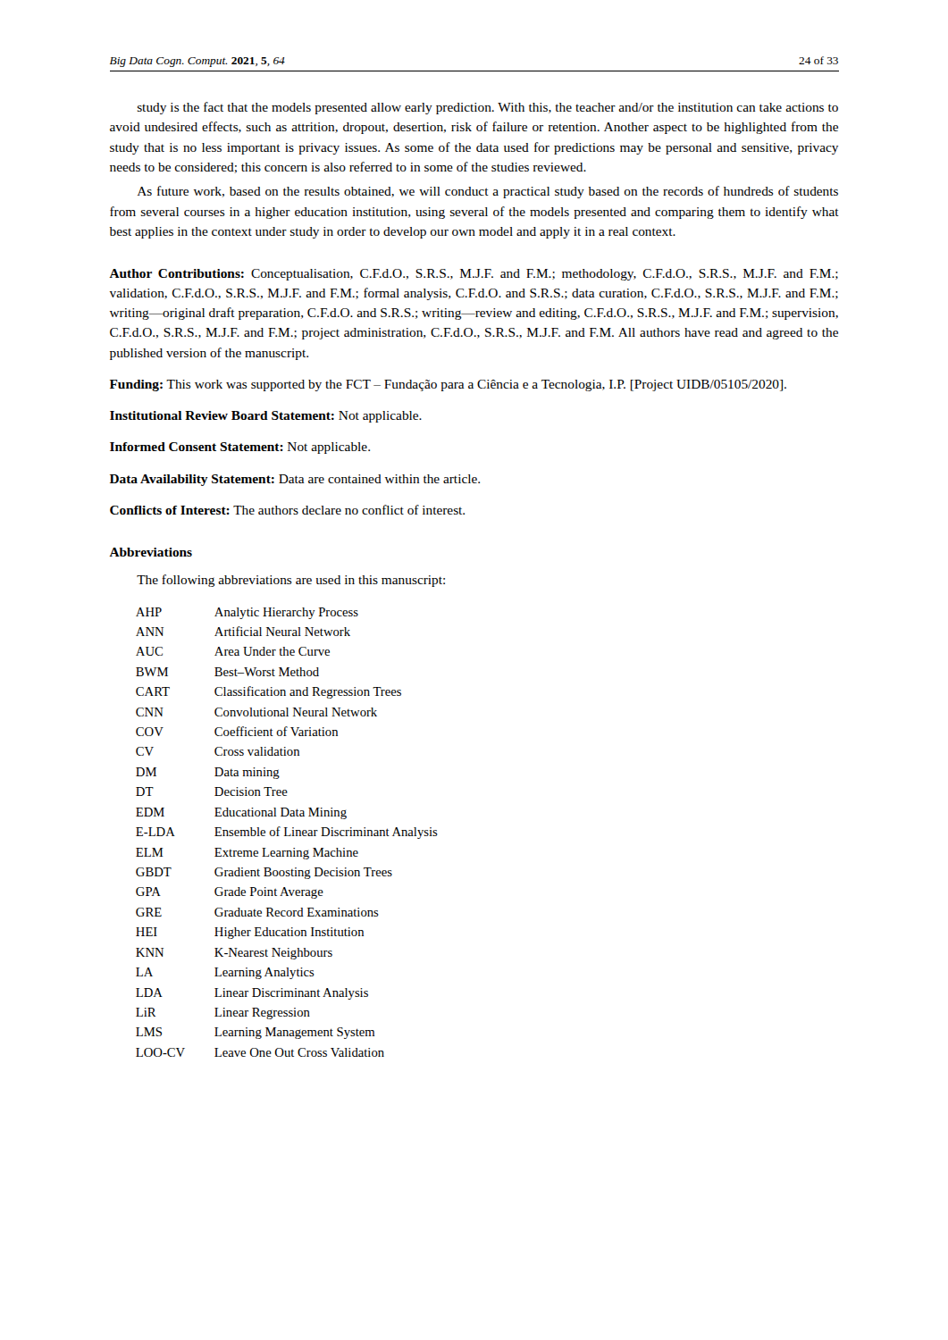Big Data Cogn. Comput. 2021, 5, 64 24 of 33
study is the fact that the models presented allow early prediction. With this, the teacher and/or the institution can take actions to avoid undesired effects, such as attrition, dropout, desertion, risk of failure or retention. Another aspect to be highlighted from the study that is no less important is privacy issues. As some of the data used for predictions may be personal and sensitive, privacy needs to be considered; this concern is also referred to in some of the studies reviewed.
As future work, based on the results obtained, we will conduct a practical study based on the records of hundreds of students from several courses in a higher education institution, using several of the models presented and comparing them to identify what best applies in the context under study in order to develop our own model and apply it in a real context.
Author Contributions: Conceptualisation, C.F.d.O., S.R.S., M.J.F. and F.M.; methodology, C.F.d.O., S.R.S., M.J.F. and F.M.; validation, C.F.d.O., S.R.S., M.J.F. and F.M.; formal analysis, C.F.d.O. and S.R.S.; data curation, C.F.d.O., S.R.S., M.J.F. and F.M.; writing—original draft preparation, C.F.d.O. and S.R.S.; writing—review and editing, C.F.d.O., S.R.S., M.J.F. and F.M.; supervision, C.F.d.O., S.R.S., M.J.F. and F.M.; project administration, C.F.d.O., S.R.S., M.J.F. and F.M. All authors have read and agreed to the published version of the manuscript.
Funding: This work was supported by the FCT – Fundação para a Ciência e a Tecnologia, I.P. [Project UIDB/05105/2020].
Institutional Review Board Statement: Not applicable.
Informed Consent Statement: Not applicable.
Data Availability Statement: Data are contained within the article.
Conflicts of Interest: The authors declare no conflict of interest.
Abbreviations
The following abbreviations are used in this manuscript:
| AHP | Analytic Hierarchy Process |
| ANN | Artificial Neural Network |
| AUC | Area Under the Curve |
| BWM | Best–Worst Method |
| CART | Classification and Regression Trees |
| CNN | Convolutional Neural Network |
| COV | Coefficient of Variation |
| CV | Cross validation |
| DM | Data mining |
| DT | Decision Tree |
| EDM | Educational Data Mining |
| E-LDA | Ensemble of Linear Discriminant Analysis |
| ELM | Extreme Learning Machine |
| GBDT | Gradient Boosting Decision Trees |
| GPA | Grade Point Average |
| GRE | Graduate Record Examinations |
| HEI | Higher Education Institution |
| KNN | K-Nearest Neighbours |
| LA | Learning Analytics |
| LDA | Linear Discriminant Analysis |
| LiR | Linear Regression |
| LMS | Learning Management System |
| LOO-CV | Leave One Out Cross Validation |